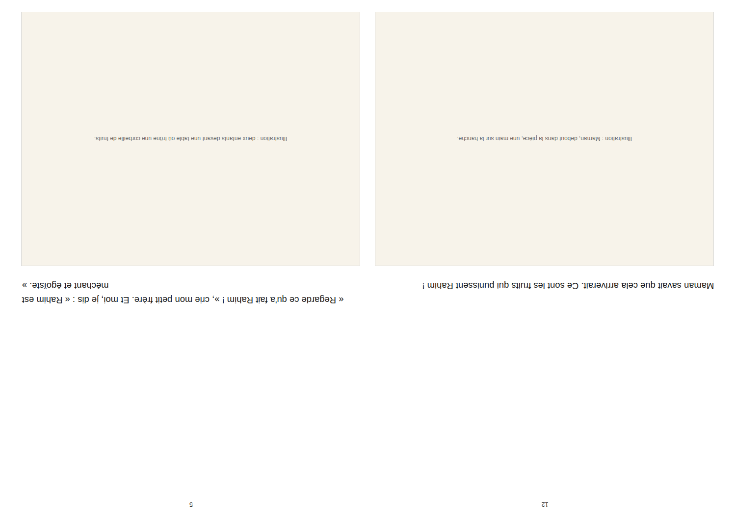12
Maman savait que cela arriverait. Ce sont les fruits qui punissent Rahim !
Illustration : Maman, debout dans la pièce, une main sur la hanche.
5
« Regarde ce qu'a fait Rahim ! », crie mon petit frère. Et moi, je dis : « Rahim est méchant et égoïste. »
Illustration : deux enfants devant une table où trône une corbeille de fruits.